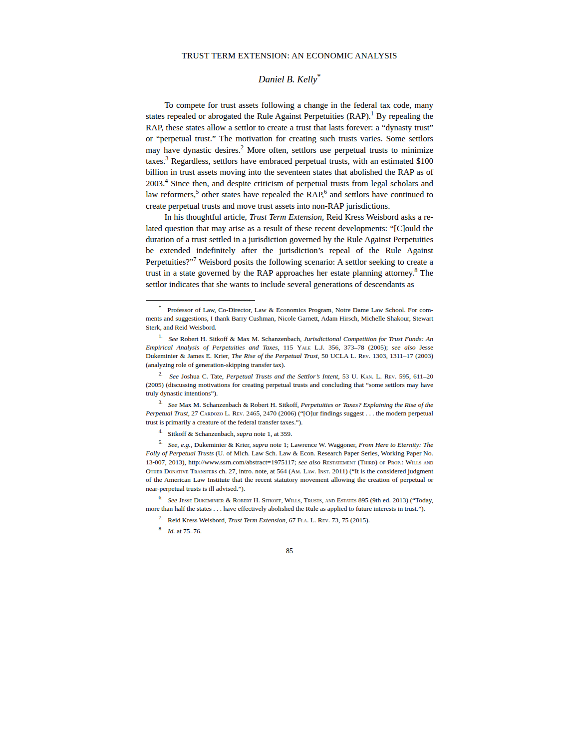Trust Term Extension: An Economic Analysis
Daniel B. Kelly*
To compete for trust assets following a change in the federal tax code, many states repealed or abrogated the Rule Against Perpetuities (RAP).1 By repealing the RAP, these states allow a settlor to create a trust that lasts forever: a “dynasty trust” or “perpetual trust.” The motivation for creating such trusts varies. Some settlors may have dynastic desires.2 More often, settlors use perpetual trusts to minimize taxes.3 Regardless, settlors have embraced perpetual trusts, with an estimated $100 billion in trust assets moving into the seventeen states that abolished the RAP as of 2003.4 Since then, and despite criticism of perpetual trusts from legal scholars and law reformers,5 other states have repealed the RAP,6 and settlors have continued to create perpetual trusts and move trust assets into non-RAP jurisdictions.
In his thoughtful article, Trust Term Extension, Reid Kress Weisbord asks a related question that may arise as a result of these recent developments: “[C]ould the duration of a trust settled in a jurisdiction governed by the Rule Against Perpetuities be extended indefinitely after the jurisdiction’s repeal of the Rule Against Perpetuities?”7 Weisbord posits the following scenario: A settlor seeking to create a trust in a state governed by the RAP approaches her estate planning attorney.8 The settlor indicates that she wants to include several generations of descendants as
* Professor of Law, Co-Director, Law & Economics Program, Notre Dame Law School. For comments and suggestions, I thank Barry Cushman, Nicole Garnett, Adam Hirsch, Michelle Shakour, Stewart Sterk, and Reid Weisbord.
1. See Robert H. Sitkoff & Max M. Schanzenbach, Jurisdictional Competition for Trust Funds: An Empirical Analysis of Perpetuities and Taxes, 115 Yale L.J. 356, 373–78 (2005); see also Jesse Dukeminier & James E. Krier, The Rise of the Perpetual Trust, 50 UCLA L. Rev. 1303, 1311–17 (2003) (analyzing role of generation-skipping transfer tax).
2. See Joshua C. Tate, Perpetual Trusts and the Settlor’s Intent, 53 U. Kan. L. Rev. 595, 611–20 (2005) (discussing motivations for creating perpetual trusts and concluding that “some settlors may have truly dynastic intentions”).
3. See Max M. Schanzenbach & Robert H. Sitkoff, Perpetuities or Taxes? Explaining the Rise of the Perpetual Trust, 27 Cardozo L. Rev. 2465, 2470 (2006) (“[O]ur findings suggest . . . the modern perpetual trust is primarily a creature of the federal transfer taxes.”).
4. Sitkoff & Schanzenbach, supra note 1, at 359.
5. See, e.g., Dukeminier & Krier, supra note 1; Lawrence W. Waggoner, From Here to Eternity: The Folly of Perpetual Trusts (U. of Mich. Law Sch. Law & Econ. Research Paper Series, Working Paper No. 13-007, 2013), http://www.ssrn.com/abstract=1975117; see also Restatement (Third) of Prop.: Wills and Other Donative Transfers ch. 27, intro. note, at 564 (Am. Law. Inst. 2011) (“It is the considered judgment of the American Law Institute that the recent statutory movement allowing the creation of perpetual or near-perpetual trusts is ill advised.”).
6. See Jesse Dukeminier & Robert H. Sitkoff, Wills, Trusts, and Estates 895 (9th ed. 2013) (“Today, more than half the states . . . have effectively abolished the Rule as applied to future interests in trust.”).
7. Reid Kress Weisbord, Trust Term Extension, 67 Fla. L. Rev. 73, 75 (2015).
8. Id. at 75–76.
85